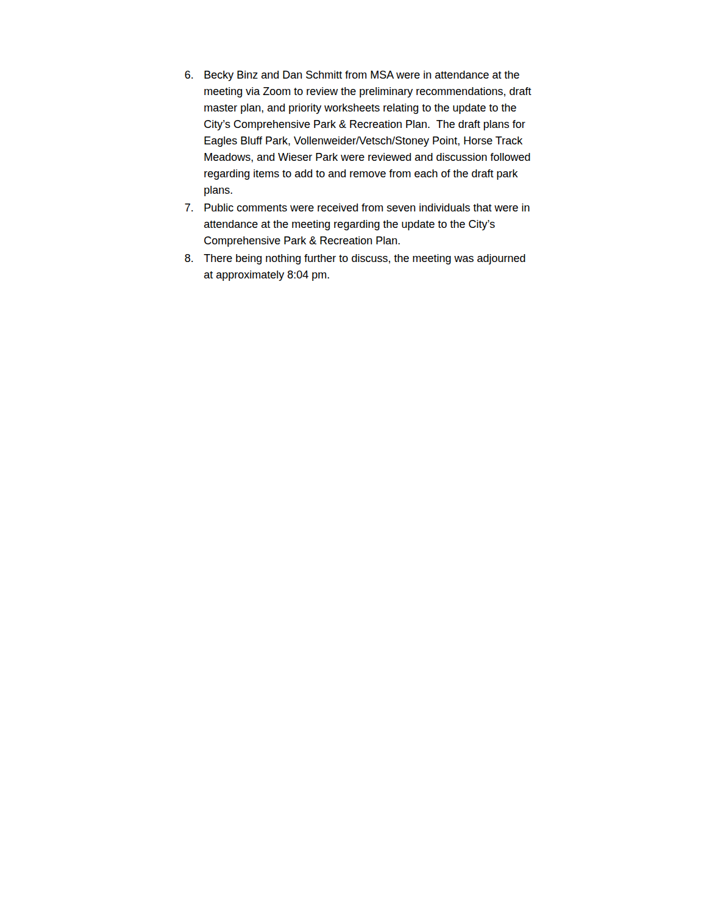Becky Binz and Dan Schmitt from MSA were in attendance at the meeting via Zoom to review the preliminary recommendations, draft master plan, and priority worksheets relating to the update to the City’s Comprehensive Park & Recreation Plan. The draft plans for Eagles Bluff Park, Vollenweider/Vetsch/Stoney Point, Horse Track Meadows, and Wieser Park were reviewed and discussion followed regarding items to add to and remove from each of the draft park plans.
Public comments were received from seven individuals that were in attendance at the meeting regarding the update to the City’s Comprehensive Park & Recreation Plan.
There being nothing further to discuss, the meeting was adjourned at approximately 8:04 pm.